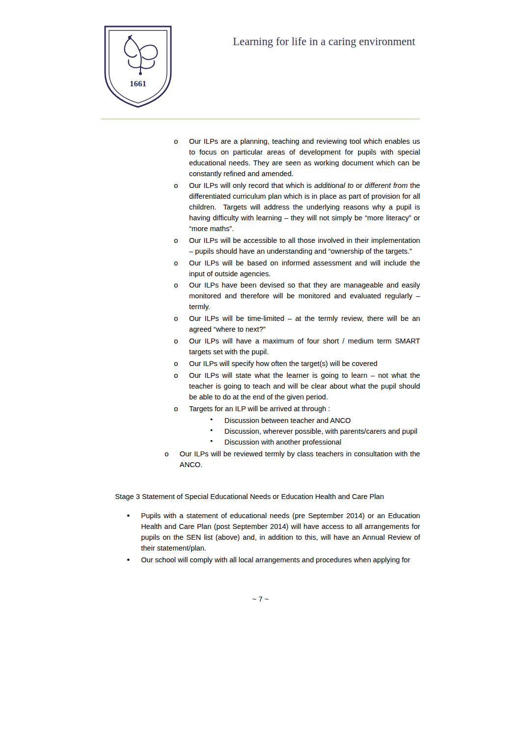1661
Learning for life in a caring environment
Our ILPs are a planning, teaching and reviewing tool which enables us to focus on particular areas of development for pupils with special educational needs. They are seen as working document which can be constantly refined and amended.
Our ILPs will only record that which is additional to or different from the differentiated curriculum plan which is in place as part of provision for all children. Targets will address the underlying reasons why a pupil is having difficulty with learning – they will not simply be “more literacy” or “more maths”.
Our ILPs will be accessible to all those involved in their implementation – pupils should have an understanding and “ownership of the targets.”
Our ILPs will be based on informed assessment and will include the input of outside agencies.
Our ILPs have been devised so that they are manageable and easily monitored and therefore will be monitored and evaluated regularly – termly.
Our ILPs will be time-limited – at the termly review, there will be an agreed “where to next?”
Our ILPs will have a maximum of four short / medium term SMART targets set with the pupil.
Our ILPs will specify how often the target(s) will be covered
Our ILPs will state what the learner is going to learn – not what the teacher is going to teach and will be clear about what the pupil should be able to do at the end of the given period.
Targets for an ILP will be arrived at through :
Discussion between teacher and ANCO
Discussion, wherever possible, with parents/carers and pupil
Discussion with another professional
Our ILPs will be reviewed termly by class teachers in consultation with the ANCO.
Stage 3 Statement of Special Educational Needs or Education Health and Care Plan
Pupils with a statement of educational needs (pre September 2014) or an Education Health and Care Plan (post September 2014) will have access to all arrangements for pupils on the SEN list (above) and, in addition to this, will have an Annual Review of their statement/plan.
Our school will comply with all local arrangements and procedures when applying for
~ 7 ~